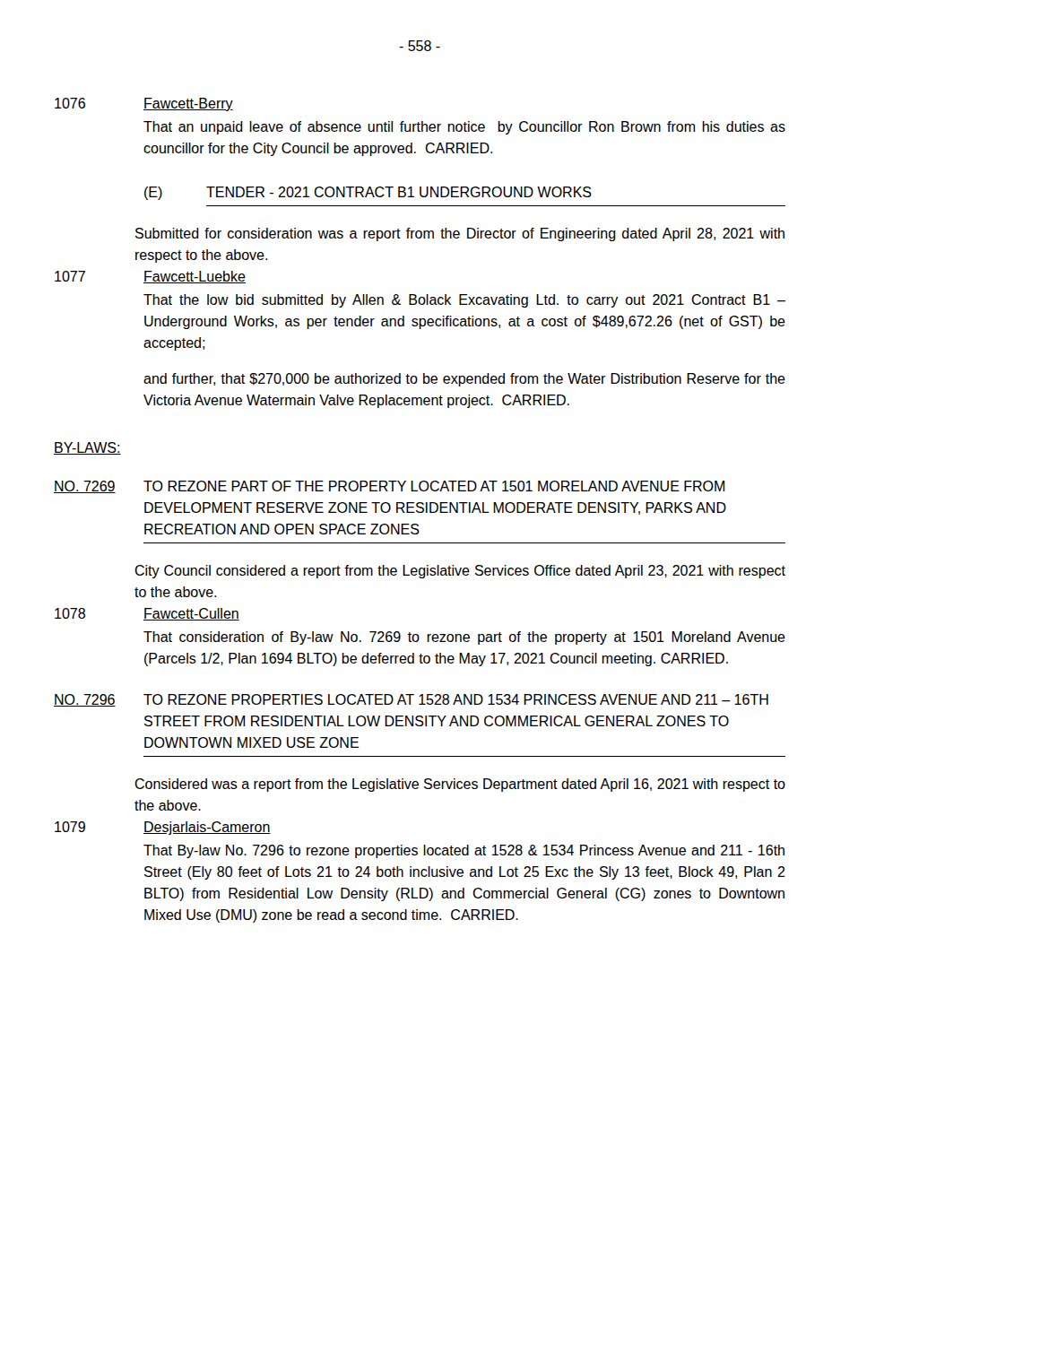- 558 -
1076
Fawcett-Berry
That an unpaid leave of absence until further notice by Councillor Ron Brown from his duties as councillor for the City Council be approved. CARRIED.
(E)
TENDER - 2021 CONTRACT B1 UNDERGROUND WORKS
Submitted for consideration was a report from the Director of Engineering dated April 28, 2021 with respect to the above.
1077
Fawcett-Luebke
That the low bid submitted by Allen & Bolack Excavating Ltd. to carry out 2021 Contract B1 – Underground Works, as per tender and specifications, at a cost of $489,672.26 (net of GST) be accepted;
and further, that $270,000 be authorized to be expended from the Water Distribution Reserve for the Victoria Avenue Watermain Valve Replacement project. CARRIED.
BY-LAWS:
NO. 7269
TO REZONE PART OF THE PROPERTY LOCATED AT 1501 MORELAND AVENUE FROM DEVELOPMENT RESERVE ZONE TO RESIDENTIAL MODERATE DENSITY, PARKS AND RECREATION AND OPEN SPACE ZONES
City Council considered a report from the Legislative Services Office dated April 23, 2021 with respect to the above.
1078
Fawcett-Cullen
That consideration of By-law No. 7269 to rezone part of the property at 1501 Moreland Avenue (Parcels 1/2, Plan 1694 BLTO) be deferred to the May 17, 2021 Council meeting. CARRIED.
NO. 7296
TO REZONE PROPERTIES LOCATED AT 1528 AND 1534 PRINCESS AVENUE AND 211 – 16TH STREET FROM RESIDENTIAL LOW DENSITY AND COMMERICAL GENERAL ZONES TO DOWNTOWN MIXED USE ZONE
Considered was a report from the Legislative Services Department dated April 16, 2021 with respect to the above.
1079
Desjarlais-Cameron
That By-law No. 7296 to rezone properties located at 1528 & 1534 Princess Avenue and 211 - 16th Street (Ely 80 feet of Lots 21 to 24 both inclusive and Lot 25 Exc the Sly 13 feet, Block 49, Plan 2 BLTO) from Residential Low Density (RLD) and Commercial General (CG) zones to Downtown Mixed Use (DMU) zone be read a second time. CARRIED.